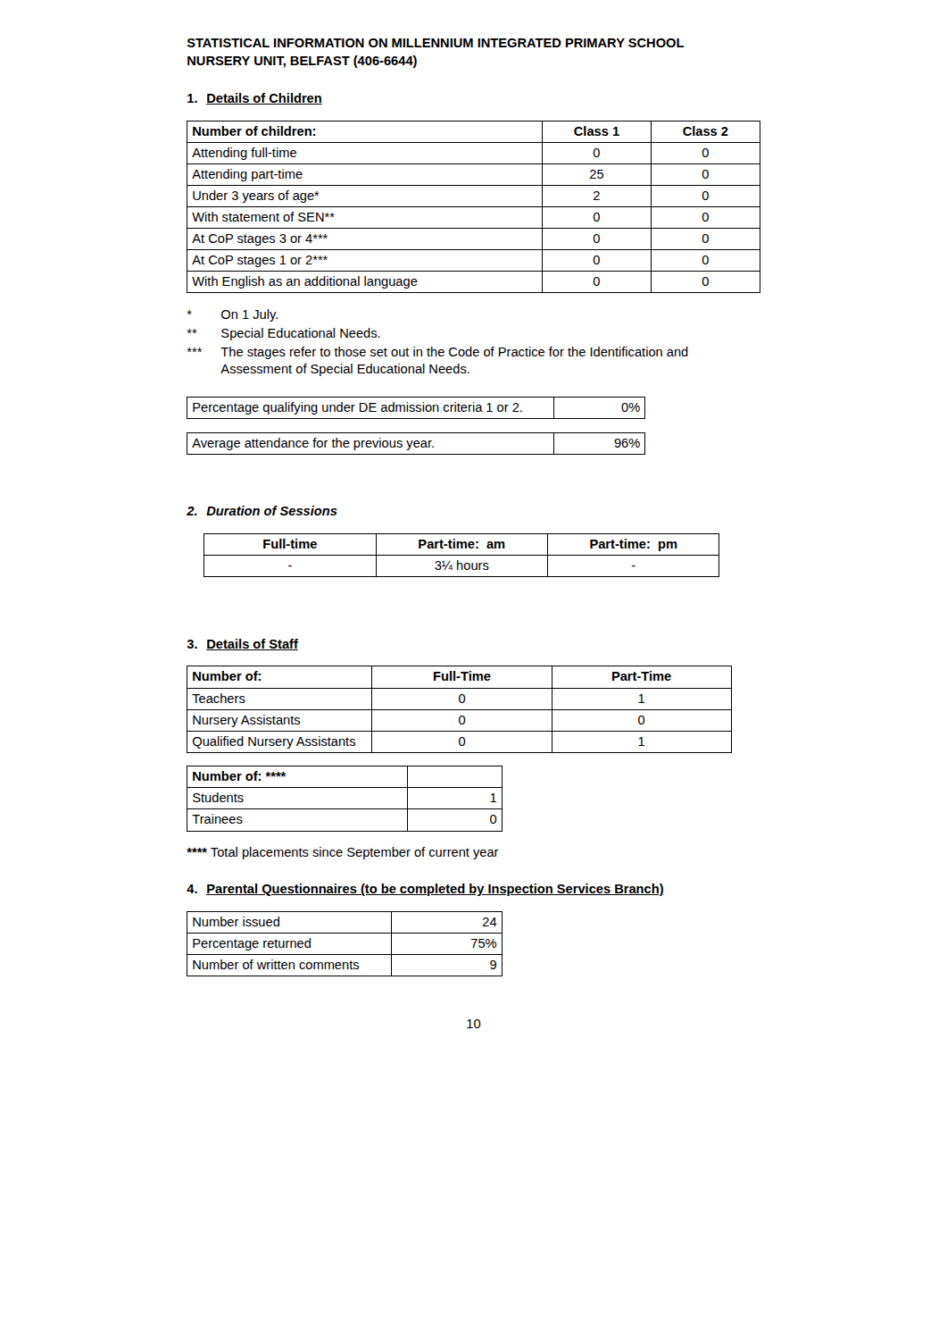STATISTICAL INFORMATION ON MILLENNIUM INTEGRATED PRIMARY SCHOOL
NURSERY UNIT, BELFAST (406-6644)
1. Details of Children
| Number of children: | Class 1 | Class 2 |
| --- | --- | --- |
| Attending full-time | 0 | 0 |
| Attending part-time | 25 | 0 |
| Under 3 years of age* | 2 | 0 |
| With statement of SEN** | 0 | 0 |
| At CoP stages 3 or 4*** | 0 | 0 |
| At CoP stages 1 or 2*** | 0 | 0 |
| With English as an additional language | 0 | 0 |
*On 1 July.
**Special Educational Needs.
***The stages refer to those set out in the Code of Practice for the Identification and Assessment of Special Educational Needs.
| Percentage qualifying under DE admission criteria 1 or 2. | 0% |
| Average attendance for the previous year. | 96% |
2. Duration of Sessions
| Full-time | Part-time: am | Part-time: pm |
| --- | --- | --- |
| - | 3¼ hours | - |
3. Details of Staff
| Number of: | Full-Time | Part-Time |
| --- | --- | --- |
| Teachers | 0 | 1 |
| Nursery Assistants | 0 | 0 |
| Qualified Nursery Assistants | 0 | 1 |
| Number of: **** | |
| Students | 1 |
| Trainees | 0 |
**** Total placements since September of current year
4. Parental Questionnaires (to be completed by Inspection Services Branch)
| Number issued | 24 |
| Percentage returned | 75% |
| Number of written comments | 9 |
10